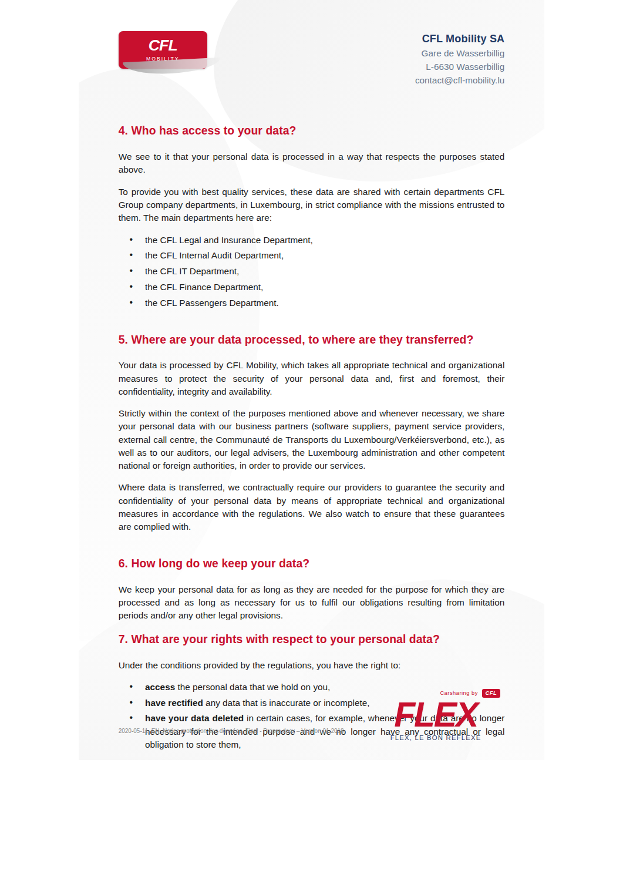CFL MOBILITY
CFL Mobility SA
Gare de Wasserbillig
L-6630 Wasserbillig
contact@cfl-mobility.lu
4. Who has access to your data?
We see to it that your personal data is processed in a way that respects the purposes stated above.
To provide you with best quality services, these data are shared with certain departments CFL Group company departments, in Luxembourg, in strict compliance with the missions entrusted to them. The main departments here are:
the CFL Legal and Insurance Department,
the CFL Internal Audit Department,
the CFL IT Department,
the CFL Finance Department,
the CFL Passengers Department.
5. Where are your data processed, to where are they transferred?
Your data is processed by CFL Mobility, which takes all appropriate technical and organizational measures to protect the security of your personal data and, first and foremost, their confidentiality, integrity and availability.
Strictly within the context of the purposes mentioned above and whenever necessary, we share your personal data with our business partners (software suppliers, payment service providers, external call centre, the Communauté de Transports du Luxembourg/Verkéiersverbond, etc.), as well as to our auditors, our legal advisers, the Luxembourg administration and other competent national or foreign authorities, in order to provide our services.
Where data is transferred, we contractually require our providers to guarantee the security and confidentiality of your personal data by means of appropriate technical and organizational measures in accordance with the regulations. We also watch to ensure that these guarantees are complied with.
6. How long do we keep your data?
We keep your personal data for as long as they are needed for the purpose for which they are processed and as long as necessary for us to fulfil our obligations resulting from limitation periods and/or any other legal provisions.
7. What are your rights with respect to your personal data?
Under the conditions provided by the regulations, you have the right to:
access the personal data that we hold on you,
have rectified any data that is inaccurate or incomplete,
have your data deleted in certain cases, for example, whenever your data are no longer necessary for the intended purpose and we no longer have any contractual or legal obligation to store them,
2020-05-11_EN_Notice protection des données_Final - Propre.docx – Version 01.2018
Carsharing by CFL
FLEX
Flex, le bon reflexe